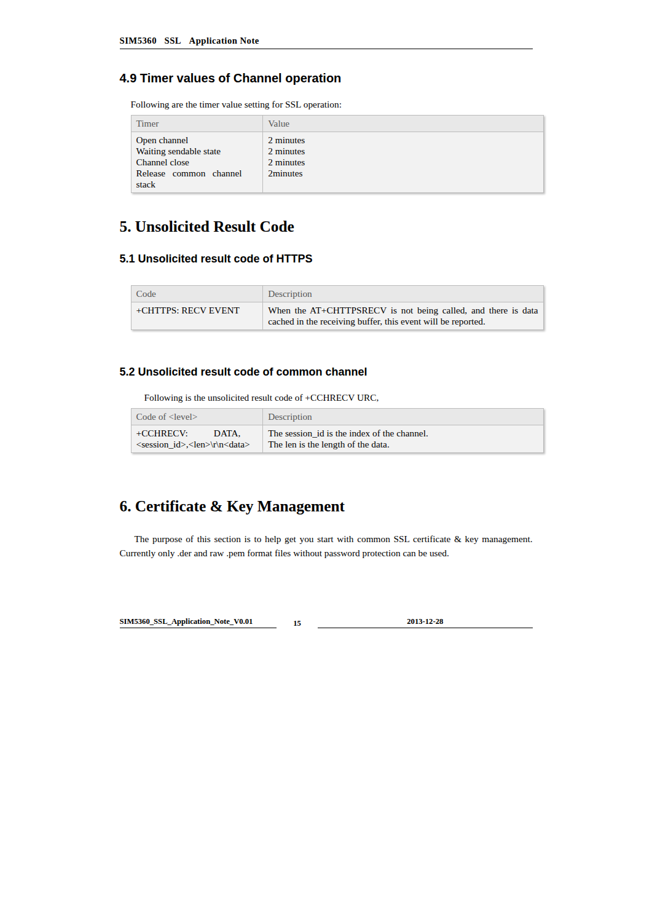SIM5360 SSL Application Note
4.9 Timer values of Channel operation
Following are the timer value setting for SSL operation:
| Timer | Value |
| --- | --- |
| Open channel Waiting sendable state Channel close Release common channel stack | 2 minutes 2 minutes 2 minutes 2minutes |
5. Unsolicited Result Code
5.1 Unsolicited result code of HTTPS
| Code | Description |
| --- | --- |
| +CHTTPS: RECV EVENT | When the AT+CHTTPSRECV is not being called, and there is data cached in the receiving buffer, this event will be reported. |
5.2 Unsolicited result code of common channel
Following is the unsolicited result code of +CCHRECV URC,
| Code of <level> | Description |
| --- | --- |
| +CCHRECV: DATA, <session_id>,<len>\r\n<data> | The session_id is the index of the channel. The len is the length of the data. |
6. Certificate & Key Management
The purpose of this section is to help get you start with common SSL certificate & key management. Currently only .der and raw .pem format files without password protection can be used.
| SIM5360_SSL_Application_Note_V0.01 | 15 | 2013-12-28 |